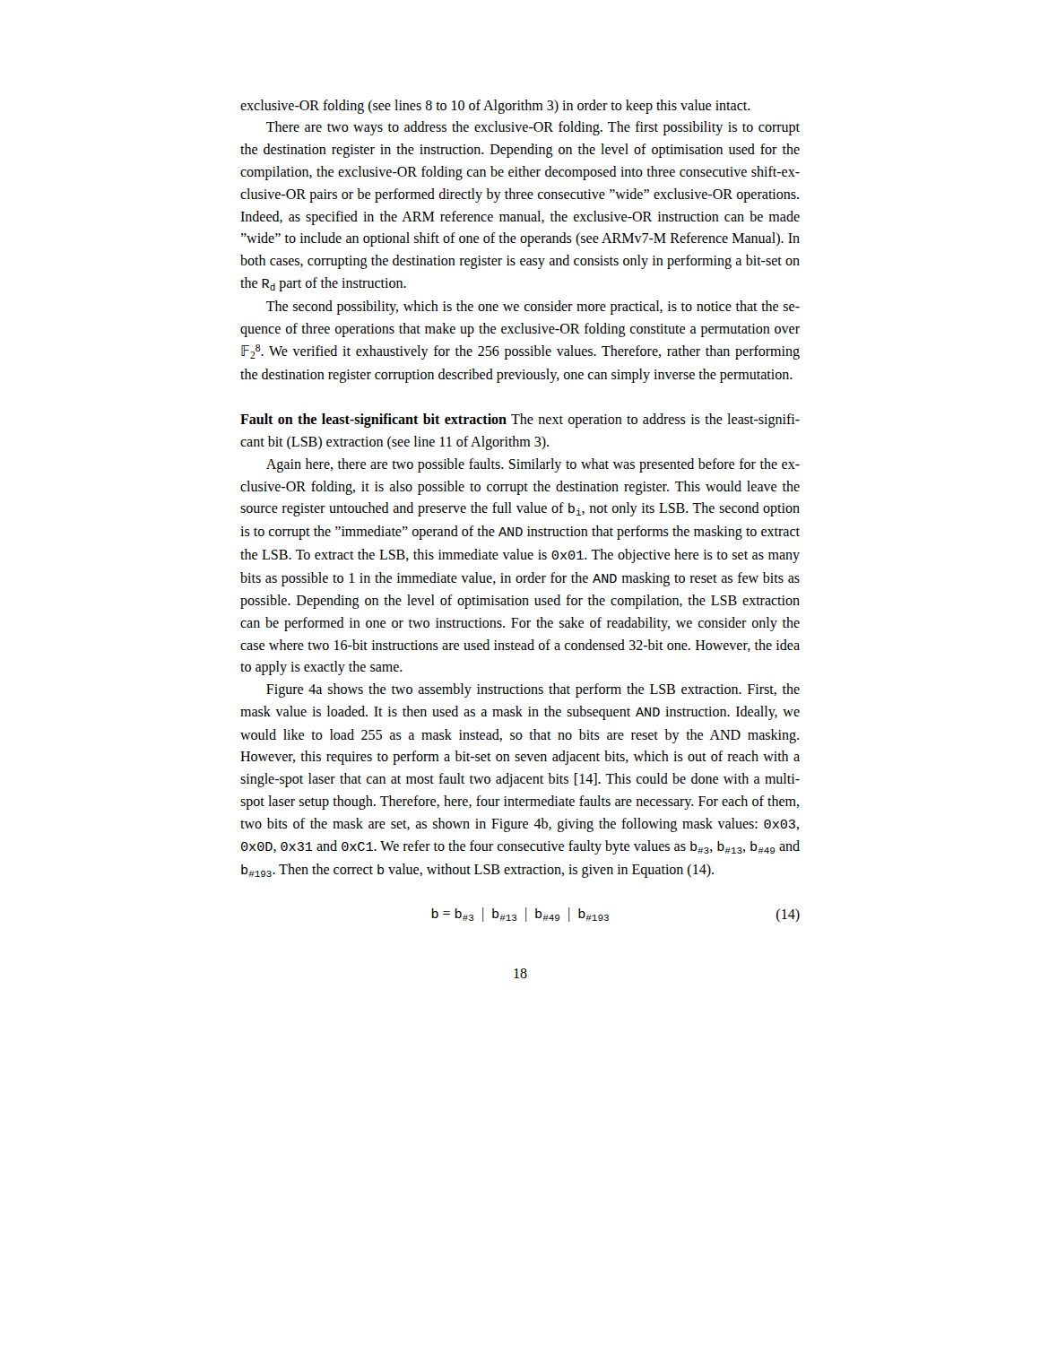exclusive-OR folding (see lines 8 to 10 of Algorithm 3) in order to keep this value intact.
There are two ways to address the exclusive-OR folding. The first possibility is to corrupt the destination register in the instruction. Depending on the level of optimisation used for the compilation, the exclusive-OR folding can be either decomposed into three consecutive shift-exclusive-OR pairs or be performed directly by three consecutive ”wide” exclusive-OR operations. Indeed, as specified in the ARM reference manual, the exclusive-OR instruction can be made ”wide” to include an optional shift of one of the operands (see ARMv7-M Reference Manual). In both cases, corrupting the destination register is easy and consists only in performing a bit-set on the Rd part of the instruction.
The second possibility, which is the one we consider more practical, is to notice that the sequence of three operations that make up the exclusive-OR folding constitute a permutation over 𝔽28. We verified it exhaustively for the 256 possible values. Therefore, rather than performing the destination register corruption described previously, one can simply inverse the permutation.
Fault on the least-significant bit extraction The next operation to address is the least-significant bit (LSB) extraction (see line 11 of Algorithm 3).
Again here, there are two possible faults. Similarly to what was presented before for the exclusive-OR folding, it is also possible to corrupt the destination register. This would leave the source register untouched and preserve the full value of bi, not only its LSB. The second option is to corrupt the ”immediate” operand of the AND instruction that performs the masking to extract the LSB. To extract the LSB, this immediate value is 0x01. The objective here is to set as many bits as possible to 1 in the immediate value, in order for the AND masking to reset as few bits as possible. Depending on the level of optimisation used for the compilation, the LSB extraction can be performed in one or two instructions. For the sake of readability, we consider only the case where two 16-bit instructions are used instead of a condensed 32-bit one. However, the idea to apply is exactly the same.
Figure 4a shows the two assembly instructions that perform the LSB extraction. First, the mask value is loaded. It is then used as a mask in the subsequent AND instruction. Ideally, we would like to load 255 as a mask instead, so that no bits are reset by the AND masking. However, this requires to perform a bit-set on seven adjacent bits, which is out of reach with a single-spot laser that can at most fault two adjacent bits [14]. This could be done with a multi-spot laser setup though. Therefore, here, four intermediate faults are necessary. For each of them, two bits of the mask are set, as shown in Figure 4b, giving the following mask values: 0x03, 0x0D, 0x31 and 0xC1. We refer to the four consecutive faulty byte values as b#3, b#13, b#49 and b#193. Then the correct b value, without LSB extraction, is given in Equation (14).
b = b#3 | b#13 | b#49 | b#193 (14)
18